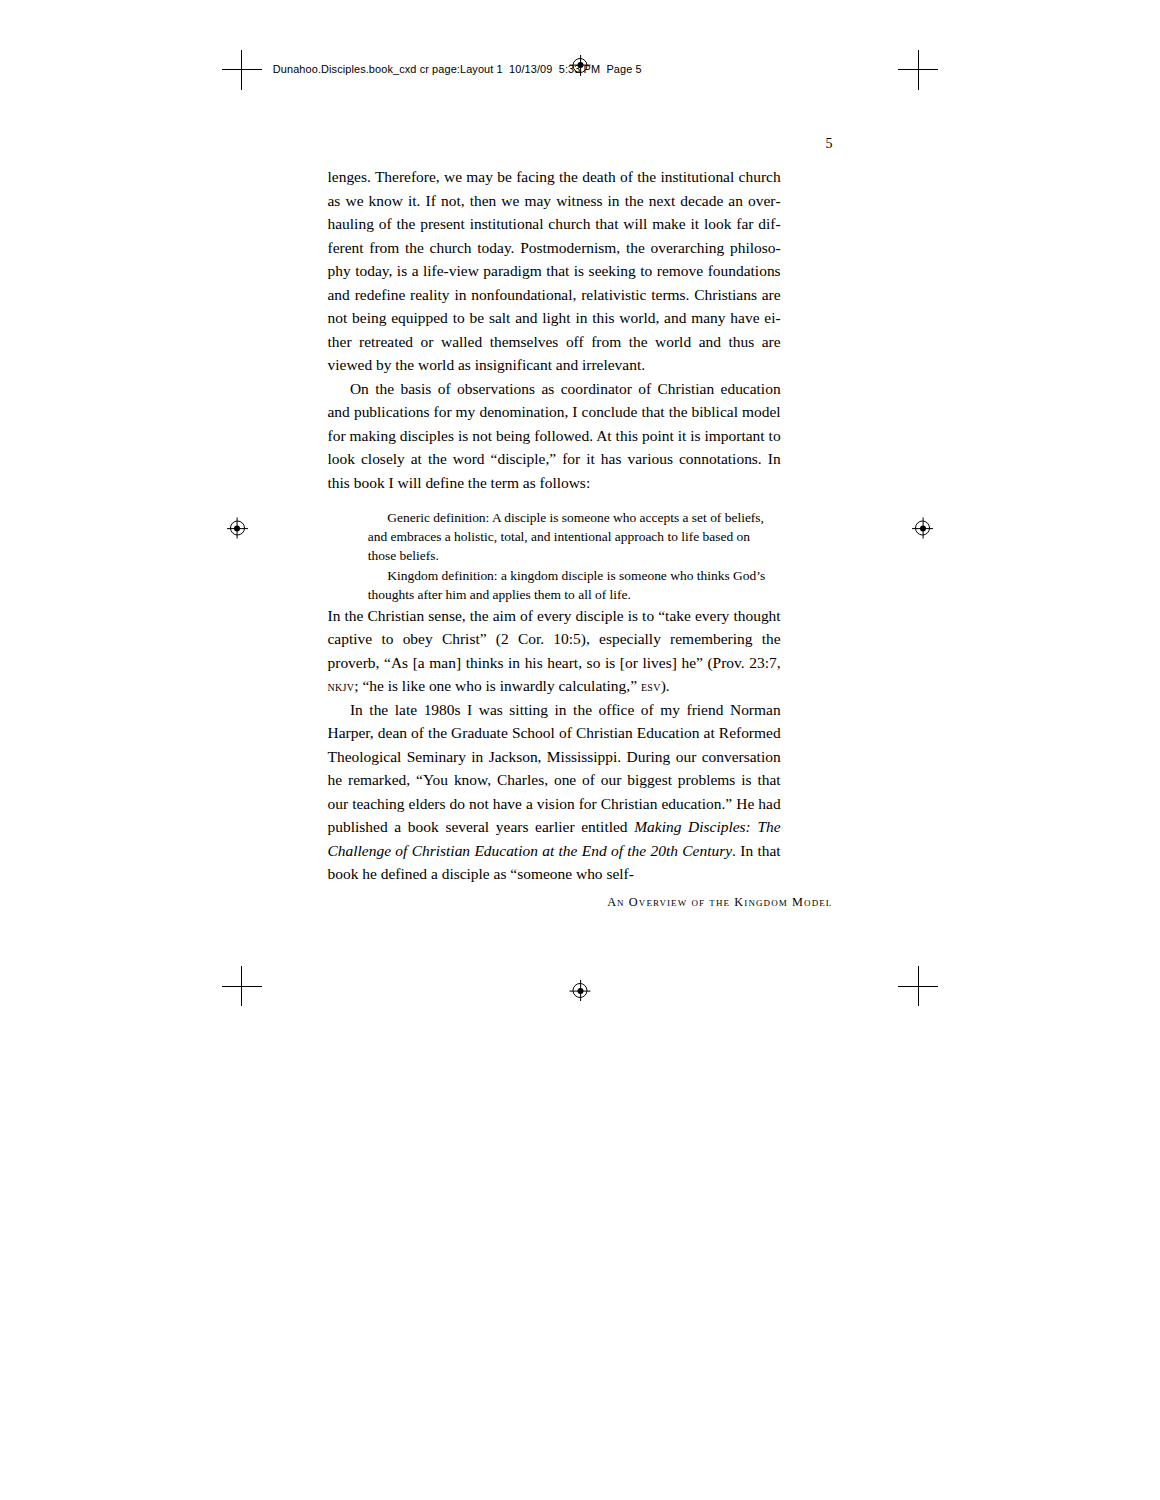Dunahoo.Disciples.book_cxd cr page:Layout 1 10/13/09 5:33 PM Page 5
5
lenges. Therefore, we may be facing the death of the institutional church as we know it. If not, then we may witness in the next decade an overhauling of the present institutional church that will make it look far different from the church today. Postmodernism, the overarching philosophy today, is a life-view paradigm that is seeking to remove foundations and redefine reality in nonfoundational, relativistic terms. Christians are not being equipped to be salt and light in this world, and many have either retreated or walled themselves off from the world and thus are viewed by the world as insignificant and irrelevant.
On the basis of observations as coordinator of Christian education and publications for my denomination, I conclude that the biblical model for making disciples is not being followed. At this point it is important to look closely at the word “disciple,” for it has various connotations. In this book I will define the term as follows:
Generic definition: A disciple is someone who accepts a set of beliefs, and embraces a holistic, total, and intentional approach to life based on those beliefs.
Kingdom definition: a kingdom disciple is someone who thinks God’s thoughts after him and applies them to all of life.
In the Christian sense, the aim of every disciple is to “take every thought captive to obey Christ” (2 Cor. 10:5), especially remembering the proverb, “As [a man] thinks in his heart, so is [or lives] he” (Prov. 23:7, nkjv; “he is like one who is inwardly calculating,” esv).
In the late 1980s I was sitting in the office of my friend Norman Harper, dean of the Graduate School of Christian Education at Reformed Theological Seminary in Jackson, Mississippi. During our conversation he remarked, “You know, Charles, one of our biggest problems is that our teaching elders do not have a vision for Christian education.” He had published a book several years earlier entitled Making Disciples: The Challenge of Christian Education at the End of the 20th Century. In that book he defined a disciple as “someone who self-
An Overview of the Kingdom Model